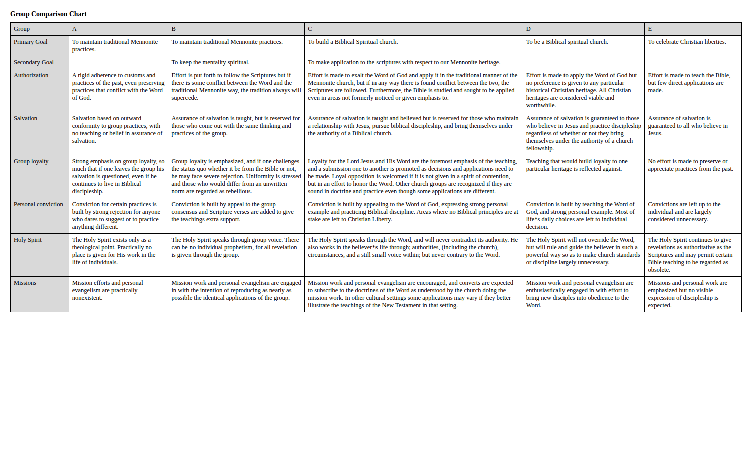Group Comparison Chart
| Group | A | B | C | D | E |
| --- | --- | --- | --- | --- | --- |
| Primary Goal | To maintain traditional Mennonite practices. | To maintain traditional Mennonite practices. | To build a Biblical Spiritual church. | To be a Biblical spiritual church. | To celebrate Christian liberties. |
| Secondary Goal | | To keep the mentality spiritual. | To make application to the scriptures with respect to our Mennonite heritage. | | |
| Authorization | A rigid adherence to customs and practices of the past, even preserving practices that conflict with the Word of God. | Effort is put forth to follow the Scriptures but if there is some conflict between the Word and the traditional Mennonite way, the tradition always will supercede. | Effort is made to exalt the Word of God and apply it in the traditional manner of the Mennonite church, but if in any way there is found conflict between the two, the Scriptures are followed. Furthermore, the Bible is studied and sought to be applied even in areas not formerly noticed or given emphasis to. | Effort is made to apply the Word of God but no preference is given to any particular historical Christian heritage. All Christian heritages are considered viable and worthwhile. | Effort is made to teach the Bible, but few direct applications are made. |
| Salvation | Salvation based on outward conformity to group practices, with no teaching or belief in assurance of salvation. | Assurance of salvation is taught, but is reserved for those who come out with the same thinking and practices of the group. | Assurance of salvation is taught and believed but is reserved for those who maintain a relationship with Jesus, pursue biblical discipleship, and bring themselves under the authority of a Biblical church. | Assurance of salvation is guaranteed to those who believe in Jesus and practice discipleship regardless of whether or not they bring themselves under the authority of a church fellowship. | Assurance of salvation is guaranteed to all who believe in Jesus. |
| Group loyalty | Strong emphasis on group loyalty, so much that if one leaves the group his salvation is questioned, even if he continues to live in Biblical discipleship. | Group loyalty is emphasized, and if one challenges the status quo whether it be from the Bible or not, he may face severe rejection. Uniformity is stressed and those who would differ from an unwritten norm are regarded as rebellious. | Loyalty for the Lord Jesus and His Word are the foremost emphasis of the teaching, and a submission one to another is promoted as decisions and applications need to be made. Loyal opposition is welcomed if it is not given in a spirit of contention, but in an effort to honor the Word. Other church groups are recognized if they are sound in doctrine and practice even though some applications are different. | Teaching that would build loyalty to one particular heritage is reflected against. | No effort is made to preserve or appreciate practices from the past. |
| Personal conviction | Conviction for certain practices is built by strong rejection for anyone who dares to suggest or to practice anything different. | Conviction is built by appeal to the group consensus and Scripture verses are added to give the teachings extra support. | Conviction is built by appealing to the Word of God, expressing strong personal example and practicing Biblical discipline. Areas where no Biblical principles are at stake are left to Christian Liberty. | Conviction is built by teaching the Word of God, and strong personal example. Most of life*s daily choices are left to individual decision. | Convictions are left up to the individual and are largely considered unnecessary. |
| Holy Spirit | The Holy Spirit exists only as a theological point. Practically no place is given for His work in the life of individuals. | The Holy Spirit speaks through group voice. There can be no individual prophetism, for all revelation is given through the group. | The Holy Spirit speaks through the Word, and will never contradict its authority. He also works in the believer*s life through; authorities, (including the church), circumstances, and a still small voice within; but never contrary to the Word. | The Holy Spirit will not override the Word, but will rule and guide the believer in such a powerful way so as to make church standards or discipline largely unnecessary. | The Holy Spirit continues to give revelations as authoritative as the Scriptures and may permit certain Bible teaching to be regarded as obsolete. |
| Missions | Mission efforts and personal evangelism are practically nonexistent. | Mission work and personal evangelism are engaged in with the intention of reproducing as nearly as possible the identical applications of the group. | Mission work and personal evangelism are encouraged, and converts are expected to subscribe to the doctrines of the Word as understood by the church doing the mission work. In other cultural settings some applications may vary if they better illustrate the teachings of the New Testament in that setting. | Mission work and personal evangelism are enthusiastically engaged in with effort to bring new disciples into obedience to the Word. | Missions and personal work are emphasized but no visible expression of discipleship is expected. |